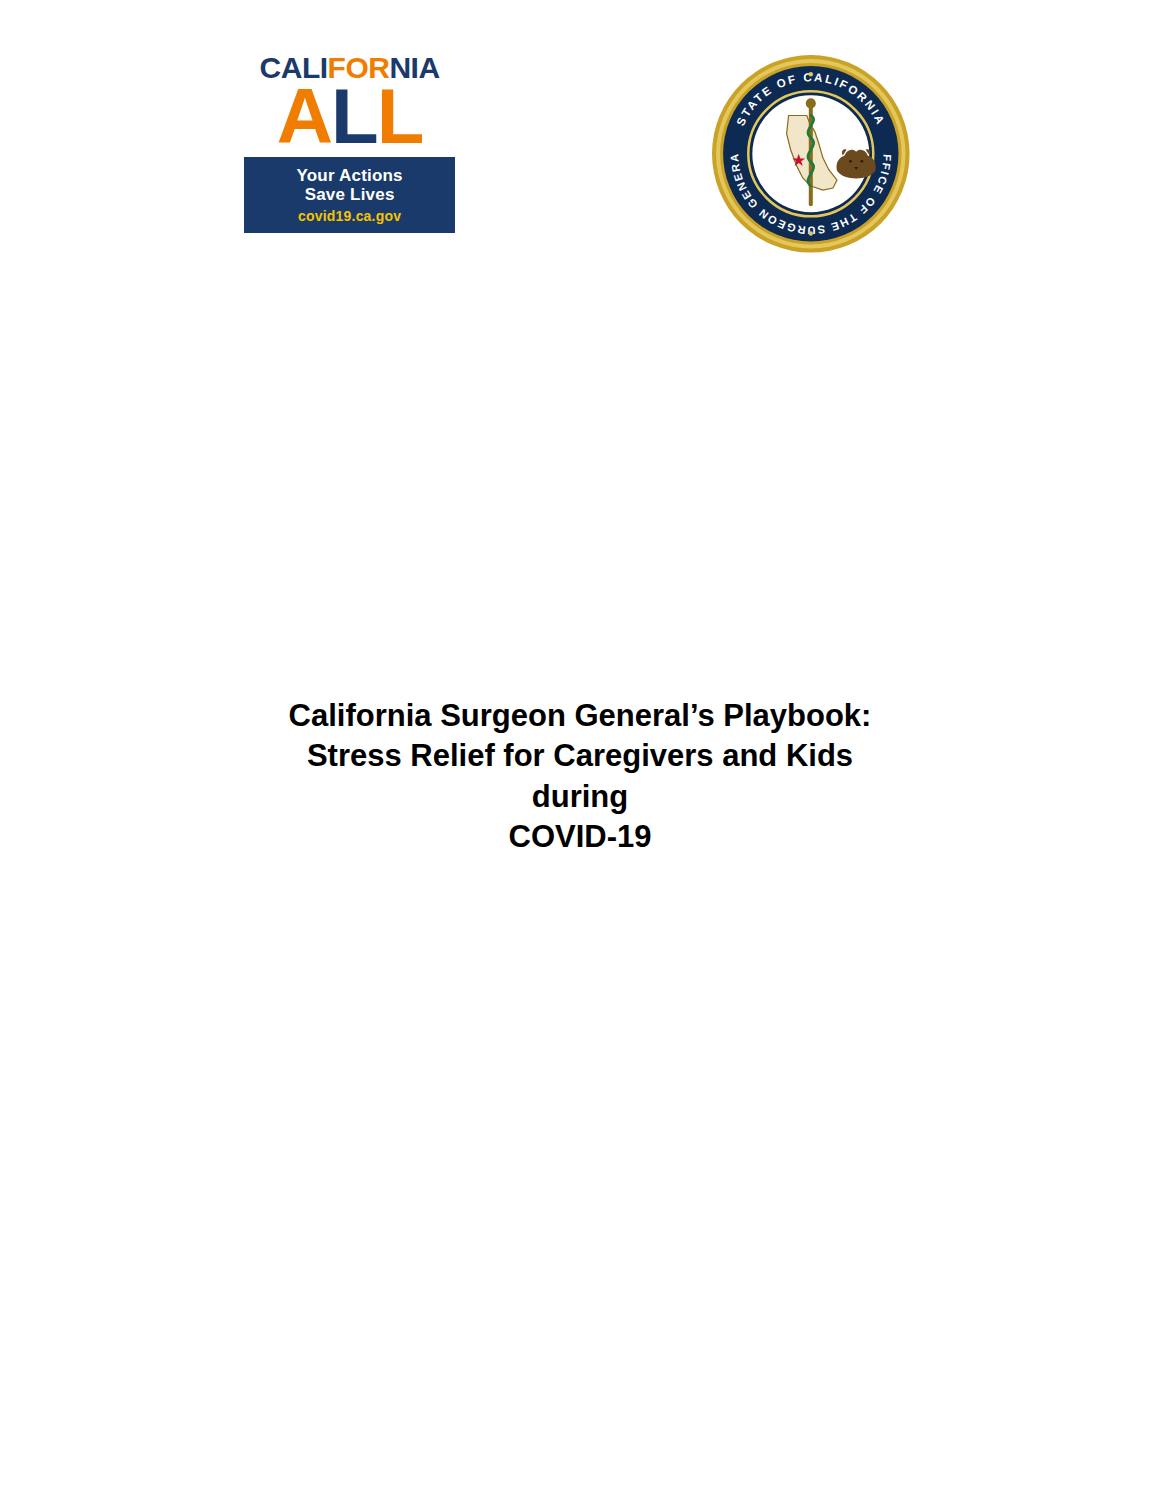CALIFORNIA
ALL
Your Actions
Save Lives
covid19.ca.gov
STATE OF CALIFORNIA OFFICE OF THE SURGEON GENERAL
California Surgeon General’s Playbook:
Stress Relief for Caregivers and Kids during
COVID-19